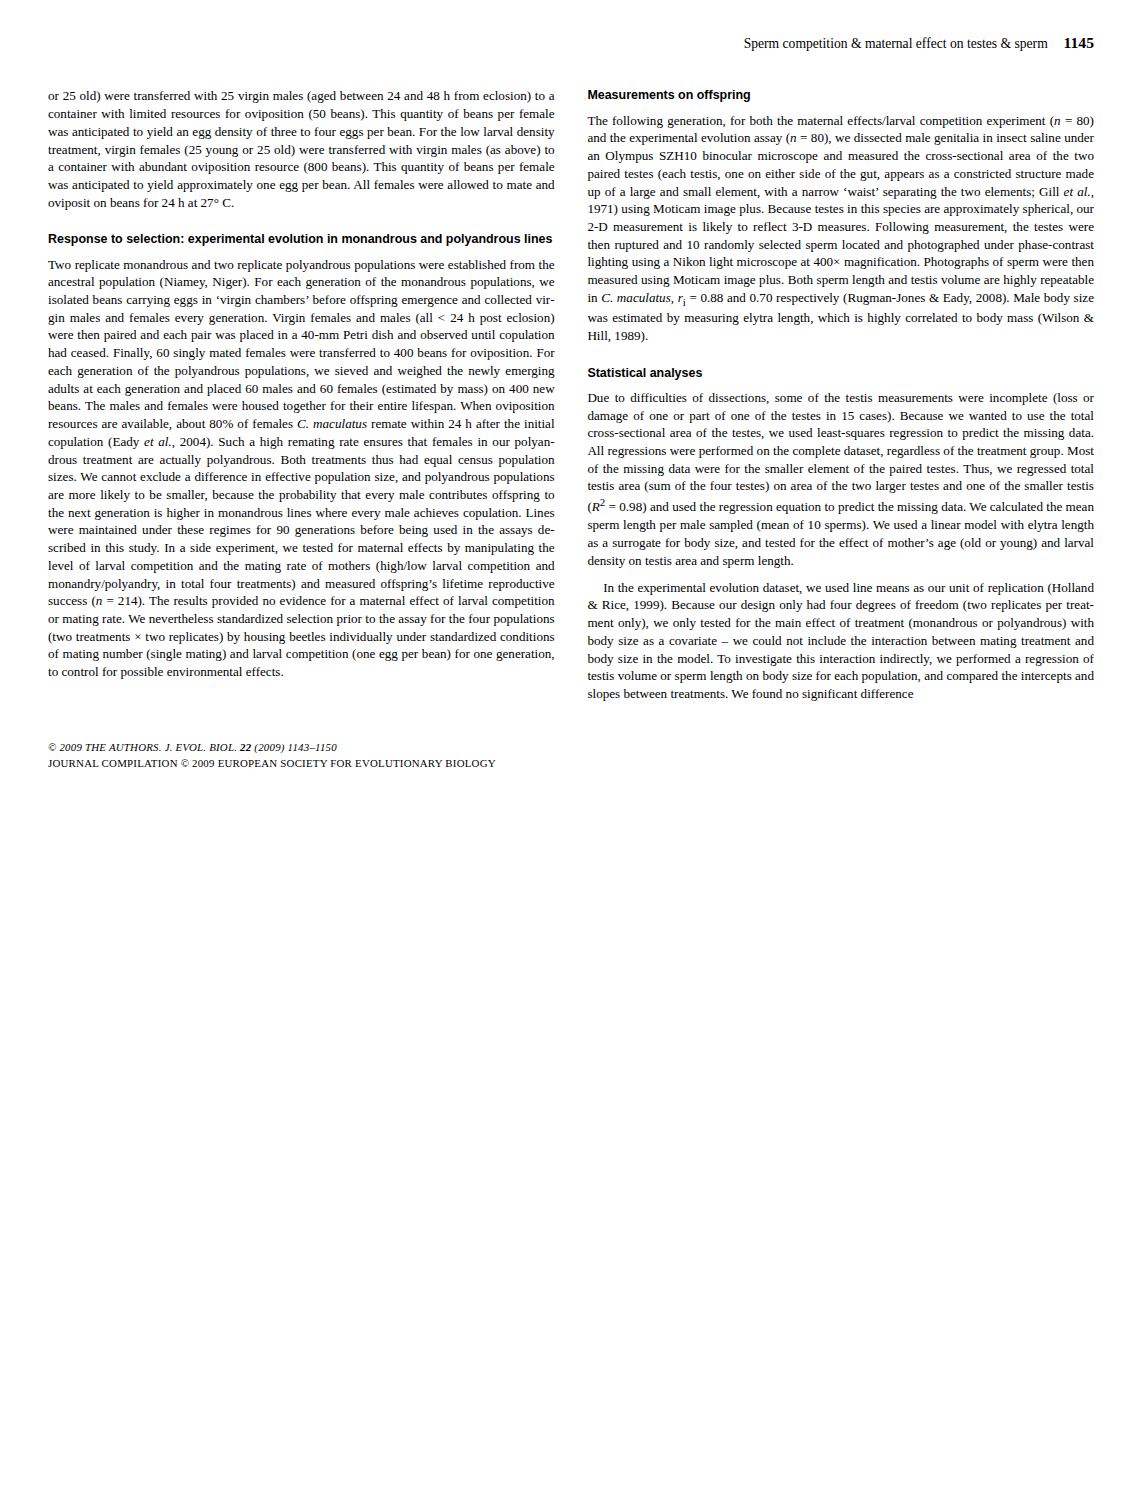Sperm competition & maternal effect on testes & sperm 1145
or 25 old) were transferred with 25 virgin males (aged between 24 and 48 h from eclosion) to a container with limited resources for oviposition (50 beans). This quantity of beans per female was anticipated to yield an egg density of three to four eggs per bean. For the low larval density treatment, virgin females (25 young or 25 old) were transferred with virgin males (as above) to a container with abundant oviposition resource (800 beans). This quantity of beans per female was anticipated to yield approximately one egg per bean. All females were allowed to mate and oviposit on beans for 24 h at 27° C.
Response to selection: experimental evolution in monandrous and polyandrous lines
Two replicate monandrous and two replicate polyandrous populations were established from the ancestral population (Niamey, Niger). For each generation of the monandrous populations, we isolated beans carrying eggs in ‘virgin chambers’ before offspring emergence and collected virgin males and females every generation. Virgin females and males (all < 24 h post eclosion) were then paired and each pair was placed in a 40-mm Petri dish and observed until copulation had ceased. Finally, 60 singly mated females were transferred to 400 beans for oviposition. For each generation of the polyandrous populations, we sieved and weighed the newly emerging adults at each generation and placed 60 males and 60 females (estimated by mass) on 400 new beans. The males and females were housed together for their entire lifespan. When oviposition resources are available, about 80% of females C. maculatus remate within 24 h after the initial copulation (Eady et al., 2004). Such a high remating rate ensures that females in our polyandrous treatment are actually polyandrous. Both treatments thus had equal census population sizes. We cannot exclude a difference in effective population size, and polyandrous populations are more likely to be smaller, because the probability that every male contributes offspring to the next generation is higher in monandrous lines where every male achieves copulation. Lines were maintained under these regimes for 90 generations before being used in the assays described in this study. In a side experiment, we tested for maternal effects by manipulating the level of larval competition and the mating rate of mothers (high/low larval competition and monandry/polyandry, in total four treatments) and measured offspring’s lifetime reproductive success (n = 214). The results provided no evidence for a maternal effect of larval competition or mating rate. We nevertheless standardized selection prior to the assay for the four populations (two treatments × two replicates) by housing beetles individually under standardized conditions of mating number (single mating) and larval competition (one egg per bean) for one generation, to control for possible environmental effects.
Measurements on offspring
The following generation, for both the maternal effects/larval competition experiment (n = 80) and the experimental evolution assay (n = 80), we dissected male genitalia in insect saline under an Olympus SZH10 binocular microscope and measured the cross-sectional area of the two paired testes (each testis, one on either side of the gut, appears as a constricted structure made up of a large and small element, with a narrow ‘waist’ separating the two elements; Gill et al., 1971) using Moticam image plus. Because testes in this species are approximately spherical, our 2-D measurement is likely to reflect 3-D measures. Following measurement, the testes were then ruptured and 10 randomly selected sperm located and photographed under phase-contrast lighting using a Nikon light microscope at 400× magnification. Photographs of sperm were then measured using Moticam image plus. Both sperm length and testis volume are highly repeatable in C. maculatus, ri = 0.88 and 0.70 respectively (Rugman-Jones & Eady, 2008). Male body size was estimated by measuring elytra length, which is highly correlated to body mass (Wilson & Hill, 1989).
Statistical analyses
Due to difficulties of dissections, some of the testis measurements were incomplete (loss or damage of one or part of one of the testes in 15 cases). Because we wanted to use the total cross-sectional area of the testes, we used least-squares regression to predict the missing data. All regressions were performed on the complete dataset, regardless of the treatment group. Most of the missing data were for the smaller element of the paired testes. Thus, we regressed total testis area (sum of the four testes) on area of the two larger testes and one of the smaller testis (R2 = 0.98) and used the regression equation to predict the missing data. We calculated the mean sperm length per male sampled (mean of 10 sperms). We used a linear model with elytra length as a surrogate for body size, and tested for the effect of mother’s age (old or young) and larval density on testis area and sperm length.
In the experimental evolution dataset, we used line means as our unit of replication (Holland & Rice, 1999). Because our design only had four degrees of freedom (two replicates per treatment only), we only tested for the main effect of treatment (monandrous or polyandrous) with body size as a covariate – we could not include the interaction between mating treatment and body size in the model. To investigate this interaction indirectly, we performed a regression of testis volume or sperm length on body size for each population, and compared the intercepts and slopes between treatments. We found no significant difference
© 2009 THE AUTHORS. J. EVOL. BIOL. 22 (2009) 1143–1150
JOURNAL COMPILATION © 2009 EUROPEAN SOCIETY FOR EVOLUTIONARY BIOLOGY